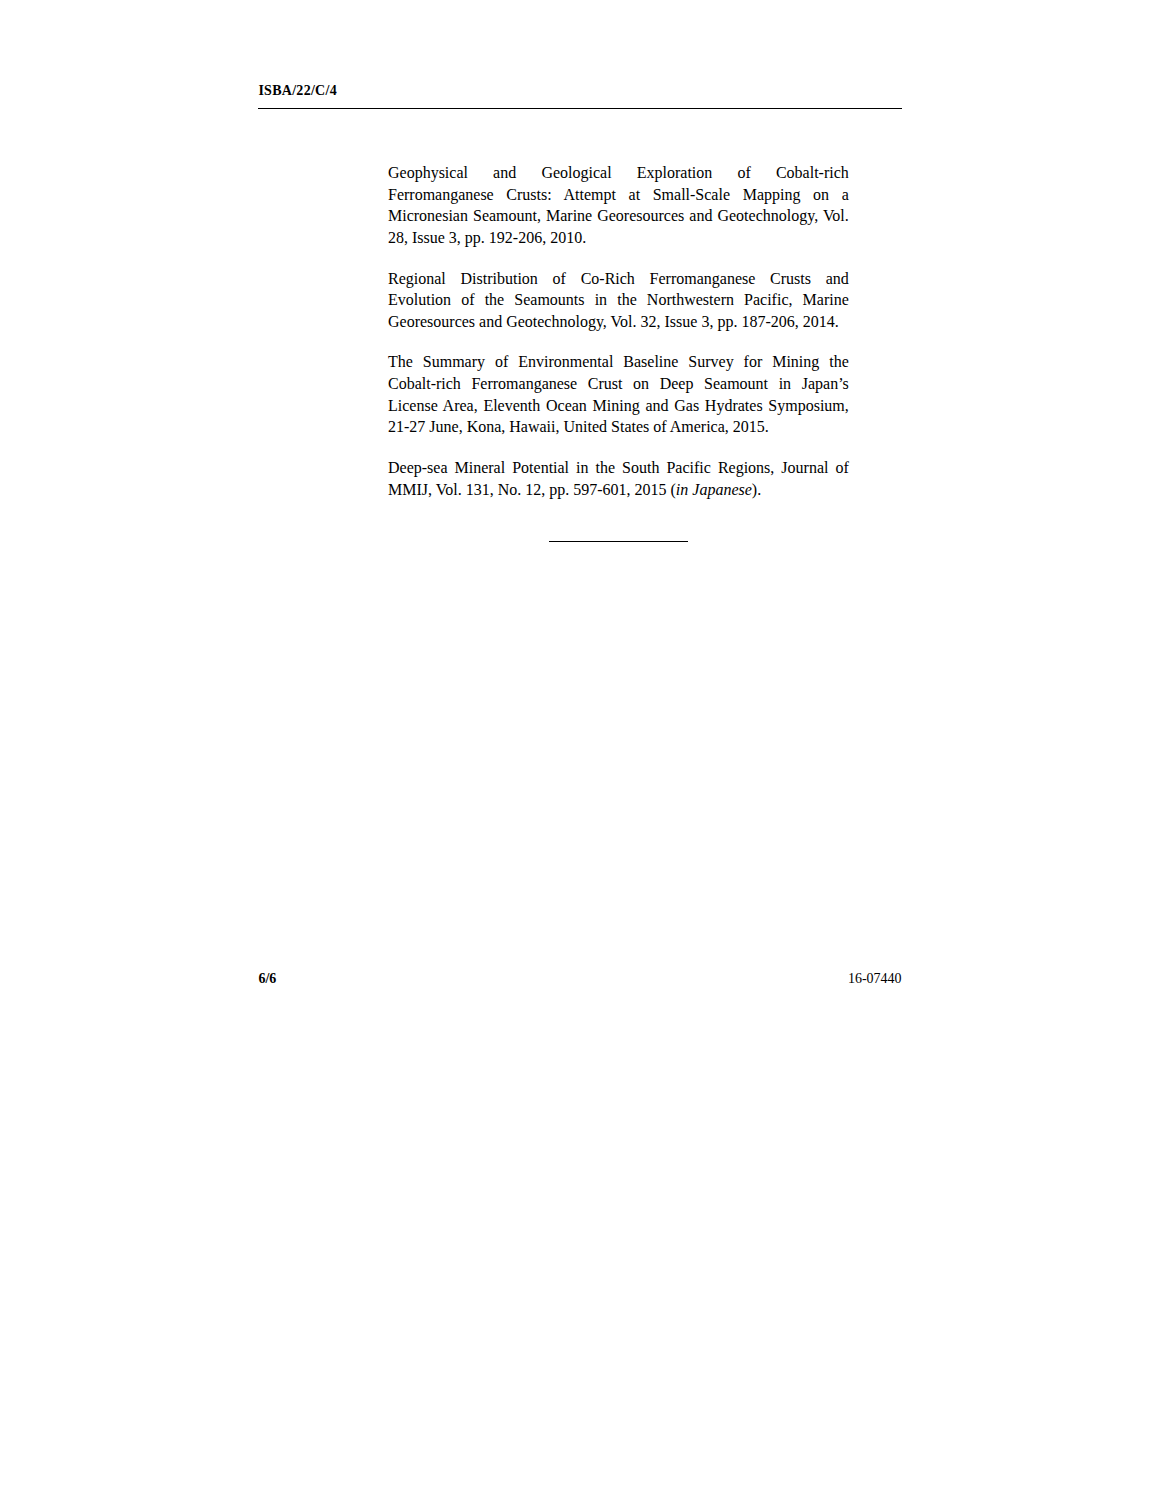ISBA/22/C/4
Geophysical and Geological Exploration of Cobalt-rich Ferromanganese Crusts: Attempt at Small-Scale Mapping on a Micronesian Seamount, Marine Georesources and Geotechnology, Vol. 28, Issue 3, pp. 192-206, 2010.
Regional Distribution of Co-Rich Ferromanganese Crusts and Evolution of the Seamounts in the Northwestern Pacific, Marine Georesources and Geotechnology, Vol. 32, Issue 3, pp. 187-206, 2014.
The Summary of Environmental Baseline Survey for Mining the Cobalt-rich Ferromanganese Crust on Deep Seamount in Japan’s License Area, Eleventh Ocean Mining and Gas Hydrates Symposium, 21-27 June, Kona, Hawaii, United States of America, 2015.
Deep-sea Mineral Potential in the South Pacific Regions, Journal of MMIJ, Vol. 131, No. 12, pp. 597-601, 2015 (in Japanese).
6/6 16-07440